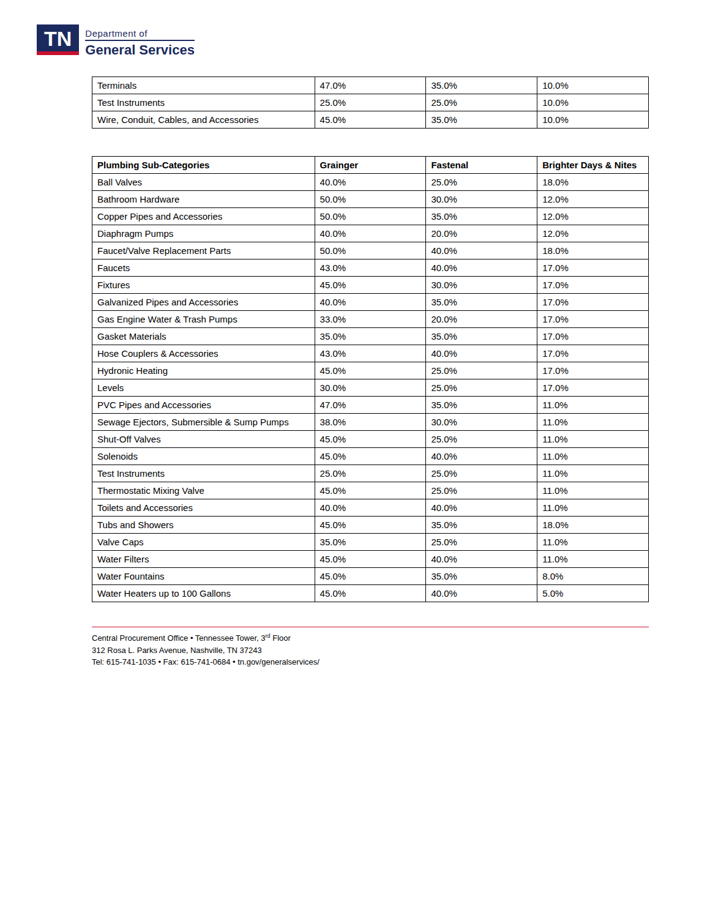TN
Department of
General Services
| Terminals | 47.0% | 35.0% | 10.0% |
| Test Instruments | 25.0% | 25.0% | 10.0% |
| Wire, Conduit, Cables, and Accessories | 45.0% | 35.0% | 10.0% |
| Plumbing Sub-Categories | Grainger | Fastenal | Brighter Days & Nites |
| --- | --- | --- | --- |
| Ball Valves | 40.0% | 25.0% | 18.0% |
| Bathroom Hardware | 50.0% | 30.0% | 12.0% |
| Copper Pipes and Accessories | 50.0% | 35.0% | 12.0% |
| Diaphragm Pumps | 40.0% | 20.0% | 12.0% |
| Faucet/Valve Replacement Parts | 50.0% | 40.0% | 18.0% |
| Faucets | 43.0% | 40.0% | 17.0% |
| Fixtures | 45.0% | 30.0% | 17.0% |
| Galvanized Pipes and Accessories | 40.0% | 35.0% | 17.0% |
| Gas Engine Water & Trash Pumps | 33.0% | 20.0% | 17.0% |
| Gasket Materials | 35.0% | 35.0% | 17.0% |
| Hose Couplers & Accessories | 43.0% | 40.0% | 17.0% |
| Hydronic Heating | 45.0% | 25.0% | 17.0% |
| Levels | 30.0% | 25.0% | 17.0% |
| PVC Pipes and Accessories | 47.0% | 35.0% | 11.0% |
| Sewage Ejectors, Submersible & Sump Pumps | 38.0% | 30.0% | 11.0% |
| Shut-Off Valves | 45.0% | 25.0% | 11.0% |
| Solenoids | 45.0% | 40.0% | 11.0% |
| Test Instruments | 25.0% | 25.0% | 11.0% |
| Thermostatic Mixing Valve | 45.0% | 25.0% | 11.0% |
| Toilets and Accessories | 40.0% | 40.0% | 11.0% |
| Tubs and Showers | 45.0% | 35.0% | 18.0% |
| Valve Caps | 35.0% | 25.0% | 11.0% |
| Water Filters | 45.0% | 40.0% | 11.0% |
| Water Fountains | 45.0% | 35.0% | 8.0% |
| Water Heaters up to 100 Gallons | 45.0% | 40.0% | 5.0% |
Central Procurement Office • Tennessee Tower, 3rd Floor
312 Rosa L. Parks Avenue, Nashville, TN 37243
Tel: 615-741-1035 • Fax: 615-741-0684 • tn.gov/generalservices/